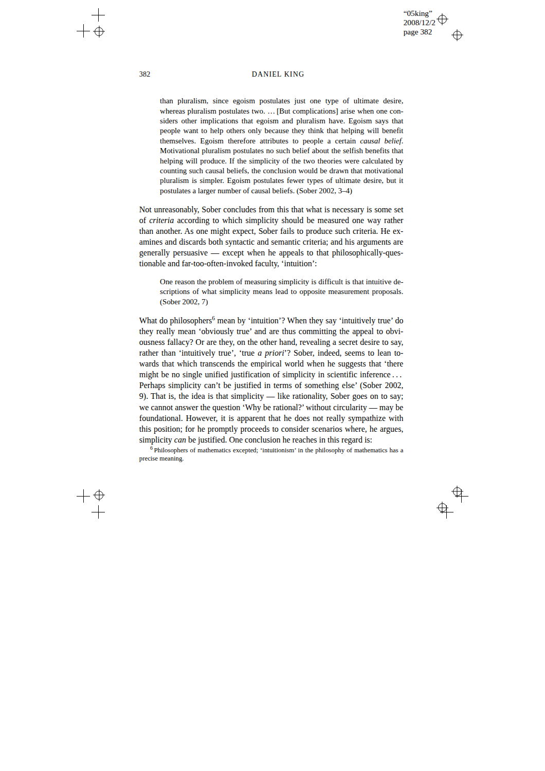“05king”
2008/12/2
page 382
382
DANIEL KING
than pluralism, since egoism postulates just one type of ultimate desire, whereas pluralism postulates two. … [But complications] arise when one considers other implications that egoism and pluralism have. Egoism says that people want to help others only because they think that helping will benefit themselves. Egoism therefore attributes to people a certain causal belief. Motivational pluralism postulates no such belief about the selfish benefits that helping will produce. If the simplicity of the two theories were calculated by counting such causal beliefs, the conclusion would be drawn that motivational pluralism is simpler. Egoism postulates fewer types of ultimate desire, but it postulates a larger number of causal beliefs. (Sober 2002, 3–4)
Not unreasonably, Sober concludes from this that what is necessary is some set of criteria according to which simplicity should be measured one way rather than another. As one might expect, Sober fails to produce such criteria. He examines and discards both syntactic and semantic criteria; and his arguments are generally persuasive — except when he appeals to that philosophically-questionable and far-too-often-invoked faculty, ‘intuition’:
One reason the problem of measuring simplicity is difficult is that intuitive descriptions of what simplicity means lead to opposite measurement proposals. (Sober 2002, 7)
What do philosophers6 mean by ‘intuition’? When they say ‘intuitively true’ do they really mean ‘obviously true’ and are thus committing the appeal to obviousness fallacy? Or are they, on the other hand, revealing a secret desire to say, rather than ‘intuitively true’, ‘true a priori’? Sober, indeed, seems to lean towards that which transcends the empirical world when he suggests that ‘there might be no single unified justification of simplicity in scientific inference . . . Perhaps simplicity can’t be justified in terms of something else’ (Sober 2002, 9). That is, the idea is that simplicity — like rationality, Sober goes on to say; we cannot answer the question ‘Why be rational?’ without circularity — may be foundational. However, it is apparent that he does not really sympathize with this position; for he promptly proceeds to consider scenarios where, he argues, simplicity can be justified. One conclusion he reaches in this regard is:
6 Philosophers of mathematics excepted; ‘intuitionism’ in the philosophy of mathematics has a precise meaning.